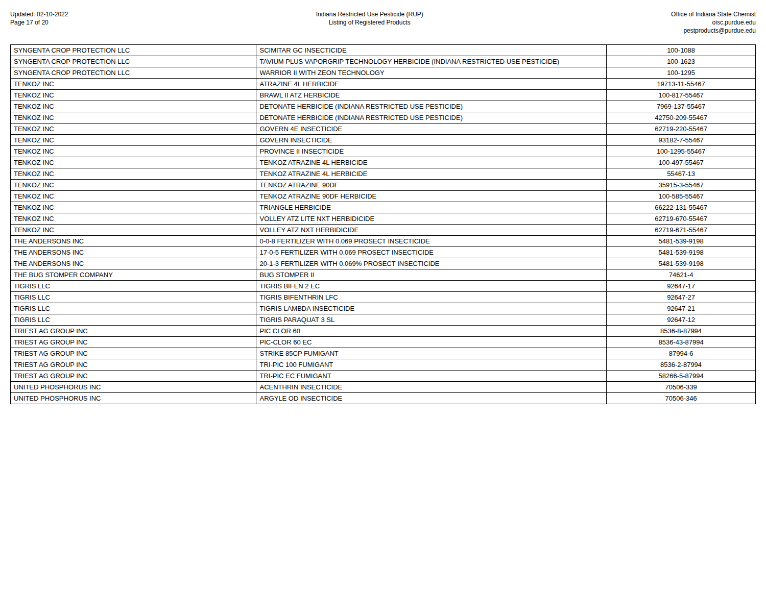Updated: 02-10-2022
Page 17 of 20
Indiana Restricted Use Pesticide (RUP)
Listing of Registered Products
Office of Indiana State Chemist
oisc.purdue.edu
pestproducts@purdue.edu
| SYNGENTA CROP PROTECTION LLC | SCIMITAR GC INSECTICIDE | 100-1088 |
| SYNGENTA CROP PROTECTION LLC | TAVIUM PLUS VAPORGRIP TECHNOLOGY HERBICIDE (INDIANA RESTRICTED USE PESTICIDE) | 100-1623 |
| SYNGENTA CROP PROTECTION LLC | WARRIOR II WITH ZEON TECHNOLOGY | 100-1295 |
| TENKOZ INC | ATRAZINE 4L HERBICIDE | 19713-11-55467 |
| TENKOZ INC | BRAWL II ATZ HERBICIDE | 100-817-55467 |
| TENKOZ INC | DETONATE HERBICIDE (INDIANA RESTRICTED USE PESTICIDE) | 7969-137-55467 |
| TENKOZ INC | DETONATE HERBICIDE (INDIANA RESTRICTED USE PESTICIDE) | 42750-209-55467 |
| TENKOZ INC | GOVERN 4E INSECTICIDE | 62719-220-55467 |
| TENKOZ INC | GOVERN INSECTICIDE | 93182-7-55467 |
| TENKOZ INC | PROVINCE II INSECTICIDE | 100-1295-55467 |
| TENKOZ INC | TENKOZ ATRAZINE 4L HERBICIDE | 100-497-55467 |
| TENKOZ INC | TENKOZ ATRAZINE 4L HERBICIDE | 55467-13 |
| TENKOZ INC | TENKOZ ATRAZINE 90DF | 35915-3-55467 |
| TENKOZ INC | TENKOZ ATRAZINE 90DF HERBICIDE | 100-585-55467 |
| TENKOZ INC | TRIANGLE HERBICIDE | 66222-131-55467 |
| TENKOZ INC | VOLLEY ATZ LITE NXT HERBIDICIDE | 62719-670-55467 |
| TENKOZ INC | VOLLEY ATZ NXT HERBIDICIDE | 62719-671-55467 |
| THE ANDERSONS INC | 0-0-8 FERTILIZER WITH 0.069 PROSECT INSECTICIDE | 5481-539-9198 |
| THE ANDERSONS INC | 17-0-5 FERTILIZER WITH 0.069 PROSECT INSECTICIDE | 5481-539-9198 |
| THE ANDERSONS INC | 20-1-3 FERTILIZER WITH 0.069% PROSECT INSECTICIDE | 5481-539-9198 |
| THE BUG STOMPER COMPANY | BUG STOMPER II | 74621-4 |
| TIGRIS LLC | TIGRIS BIFEN 2 EC | 92647-17 |
| TIGRIS LLC | TIGRIS BIFENTHRIN LFC | 92647-27 |
| TIGRIS LLC | TIGRIS LAMBDA INSECTICIDE | 92647-21 |
| TIGRIS LLC | TIGRIS PARAQUAT 3 SL | 92647-12 |
| TRIEST AG GROUP INC | PIC CLOR 60 | 8536-8-87994 |
| TRIEST AG GROUP INC | PIC-CLOR 60 EC | 8536-43-87994 |
| TRIEST AG GROUP INC | STRIKE 85CP FUMIGANT | 87994-6 |
| TRIEST AG GROUP INC | TRI-PIC 100 FUMIGANT | 8536-2-87994 |
| TRIEST AG GROUP INC | TRI-PIC EC FUMIGANT | 58266-5-87994 |
| UNITED PHOSPHORUS INC | ACENTHRIN INSECTICIDE | 70506-339 |
| UNITED PHOSPHORUS INC | ARGYLE OD INSECTICIDE | 70506-346 |